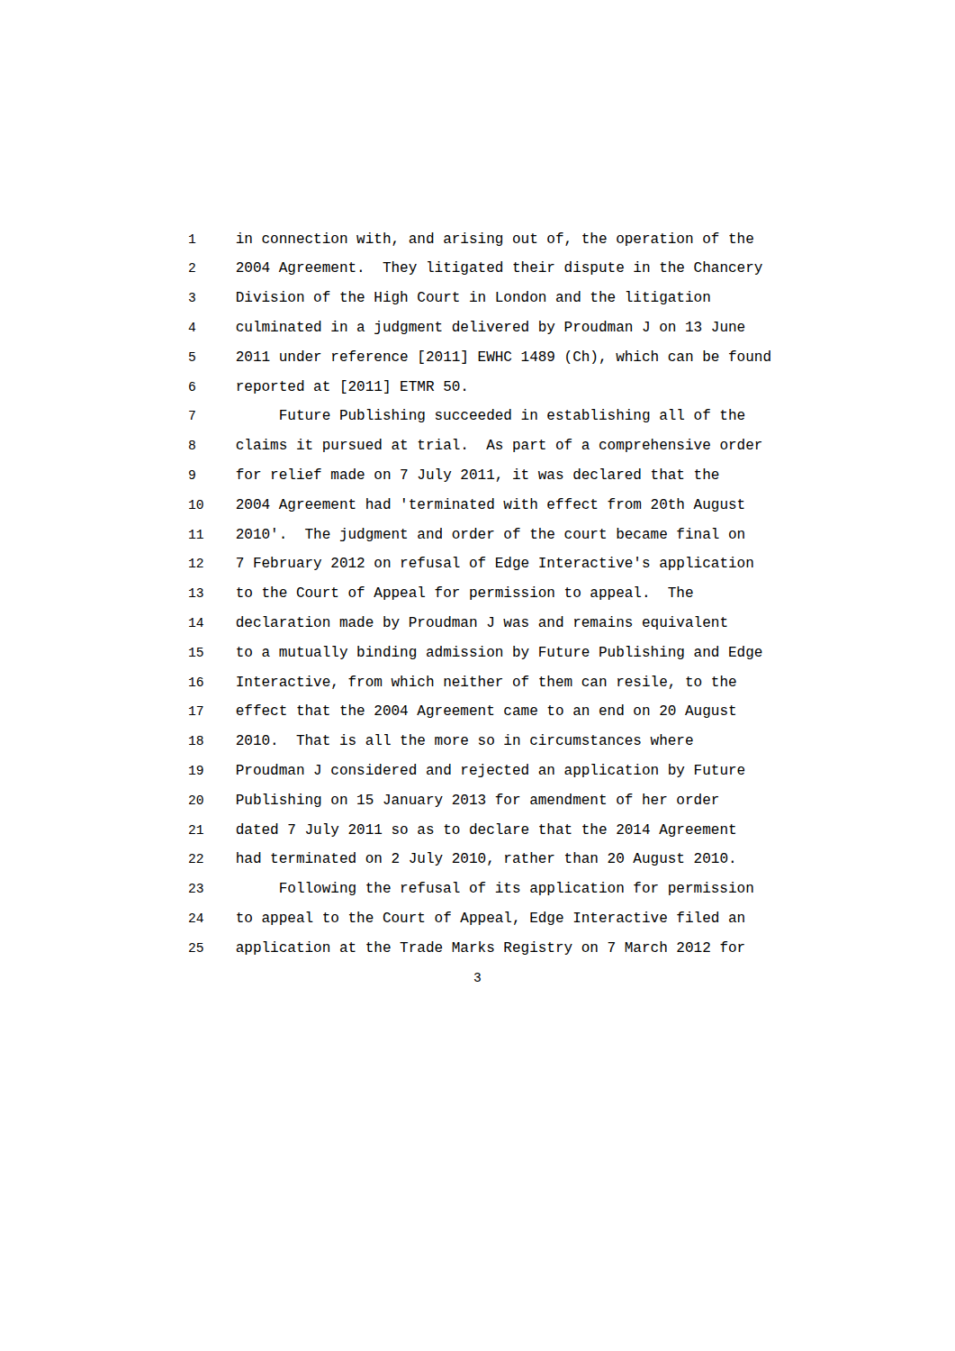1 in connection with, and arising out of, the operation of the
22004 Agreement. They litigated their dispute in the Chancery
3 Division of the High Court in London and the litigation
4 culminated in a judgment delivered by Proudman J on 13 June
52011 under reference [2011] EWHC 1489 (Ch), which can be found
6 reported at [2011] ETMR 50.
7 Future Publishing succeeded in establishing all of the
8 claims it pursued at trial. As part of a comprehensive order
9 for relief made on 7 July 2011, it was declared that the
102004 Agreement had 'terminated with effect from 20th August
112010'. The judgment and order of the court became final on
127 February 2012 on refusal of Edge Interactive's application
13 to the Court of Appeal for permission to appeal. The
14 declaration made by Proudman J was and remains equivalent
15 to a mutually binding admission by Future Publishing and Edge
16 Interactive, from which neither of them can resile, to the
17 effect that the 2004 Agreement came to an end on 20 August
182010. That is all the more so in circumstances where
19 Proudman J considered and rejected an application by Future
20 Publishing on 15 January 2013 for amendment of her order
21 dated 7 July 2011 so as to declare that the 2014 Agreement
22 had terminated on 2 July 2010, rather than 20 August 2010.
23 Following the refusal of its application for permission
24 to appeal to the Court of Appeal, Edge Interactive filed an
25 application at the Trade Marks Registry on 7 March 2012 for
3